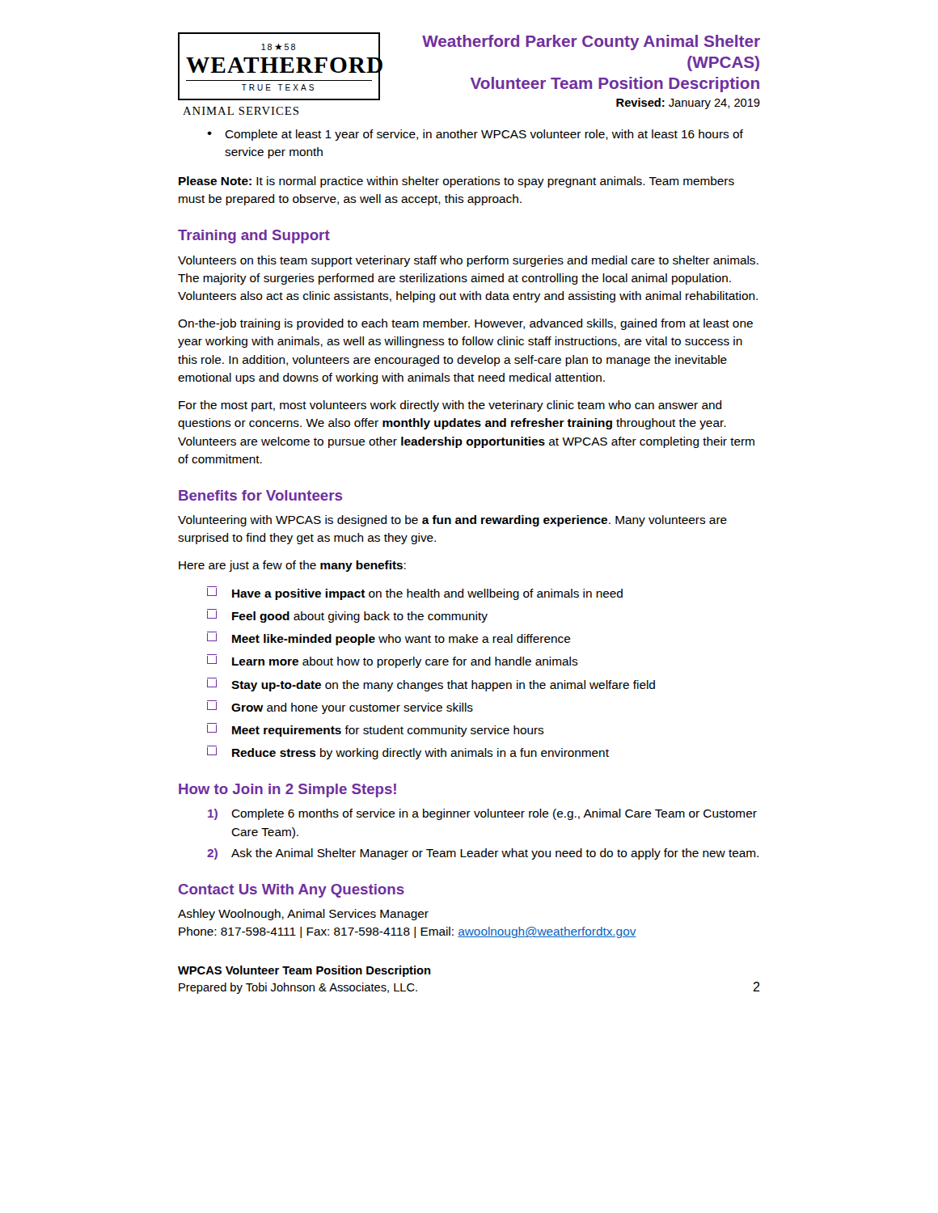18★58
WEATHERFORD
TRUE TEXAS
ANIMAL SERVICES
Weatherford Parker County Animal Shelter (WPCAS)
Volunteer Team Position Description
Revised: January 24, 2019
Complete at least 1 year of service, in another WPCAS volunteer role, with at least 16 hours of service per month
Please Note: It is normal practice within shelter operations to spay pregnant animals. Team members must be prepared to observe, as well as accept, this approach.
Training and Support
Volunteers on this team support veterinary staff who perform surgeries and medial care to shelter animals. The majority of surgeries performed are sterilizations aimed at controlling the local animal population. Volunteers also act as clinic assistants, helping out with data entry and assisting with animal rehabilitation.
On-the-job training is provided to each team member. However, advanced skills, gained from at least one year working with animals, as well as willingness to follow clinic staff instructions, are vital to success in this role. In addition, volunteers are encouraged to develop a self-care plan to manage the inevitable emotional ups and downs of working with animals that need medical attention.
For the most part, most volunteers work directly with the veterinary clinic team who can answer and questions or concerns. We also offer monthly updates and refresher training throughout the year. Volunteers are welcome to pursue other leadership opportunities at WPCAS after completing their term of commitment.
Benefits for Volunteers
Volunteering with WPCAS is designed to be a fun and rewarding experience. Many volunteers are surprised to find they get as much as they give.
Here are just a few of the many benefits:
Have a positive impact on the health and wellbeing of animals in need
Feel good about giving back to the community
Meet like-minded people who want to make a real difference
Learn more about how to properly care for and handle animals
Stay up-to-date on the many changes that happen in the animal welfare field
Grow and hone your customer service skills
Meet requirements for student community service hours
Reduce stress by working directly with animals in a fun environment
How to Join in 2 Simple Steps!
Complete 6 months of service in a beginner volunteer role (e.g., Animal Care Team or Customer Care Team).
Ask the Animal Shelter Manager or Team Leader what you need to do to apply for the new team.
Contact Us With Any Questions
Ashley Woolnough, Animal Services Manager
Phone: 817-598-4111 | Fax: 817-598-4118 | Email: awoolnough@weatherfordtx.gov
WPCAS Volunteer Team Position Description
Prepared by Tobi Johnson & Associates, LLC.
2